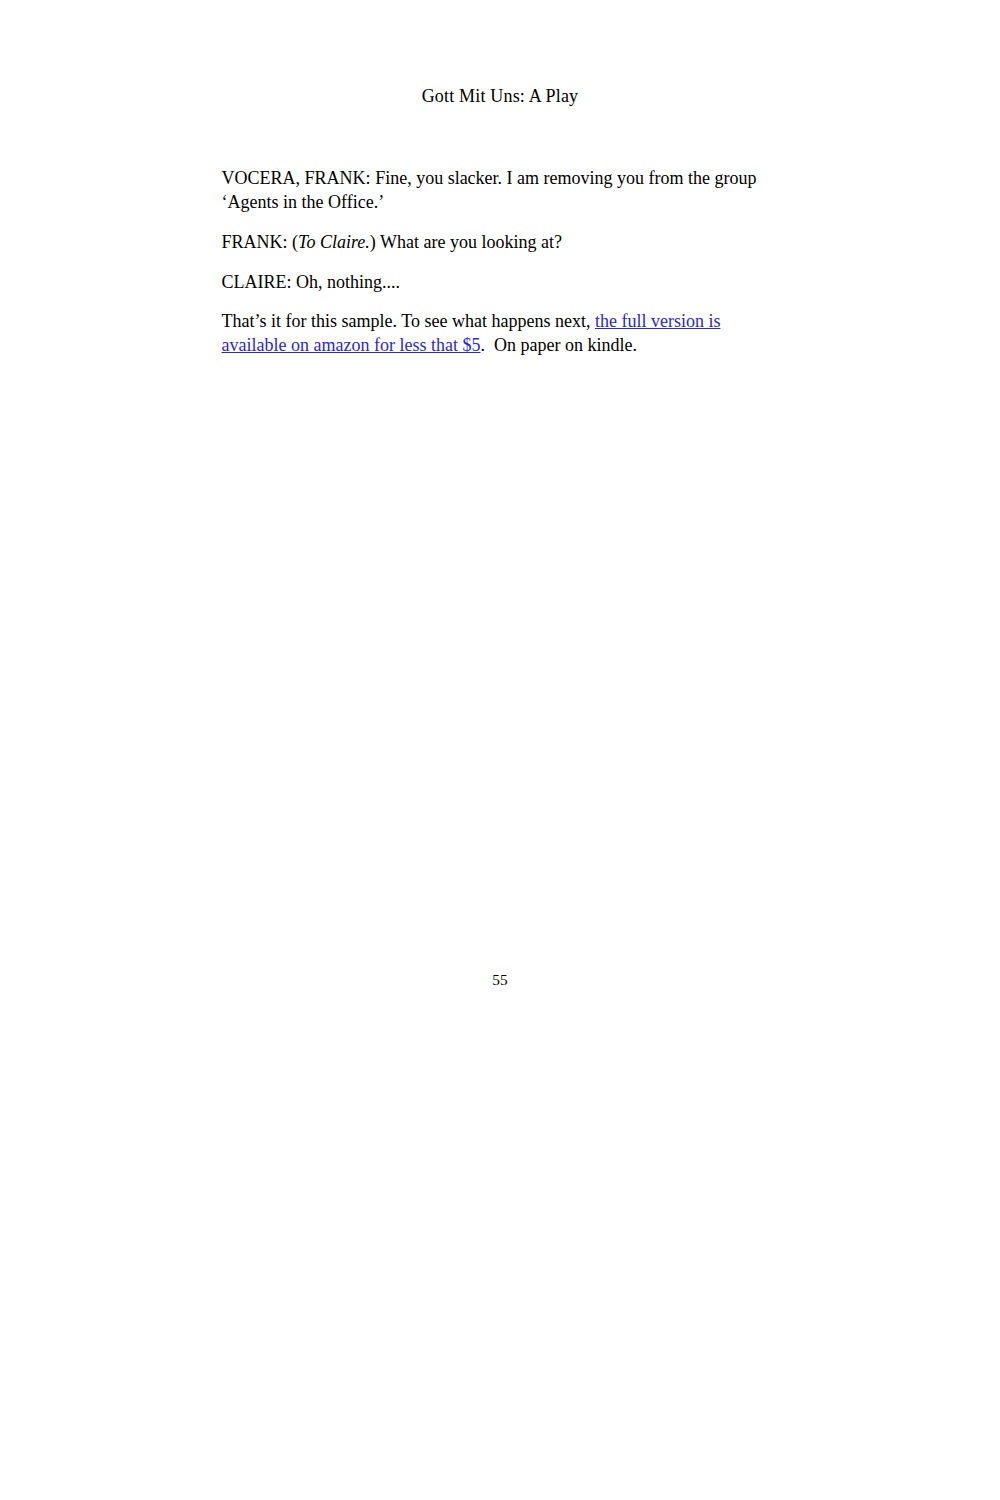Gott Mit Uns: A Play
Vocera, Frank: Fine, you slacker. I am removing you from the group ‘Agents in the Office.’
Frank: (To Claire.) What are you looking at?
Claire: Oh, nothing....
That’s it for this sample. To see what happens next, the full version is available on amazon for less that $5. On paper on kindle.
55